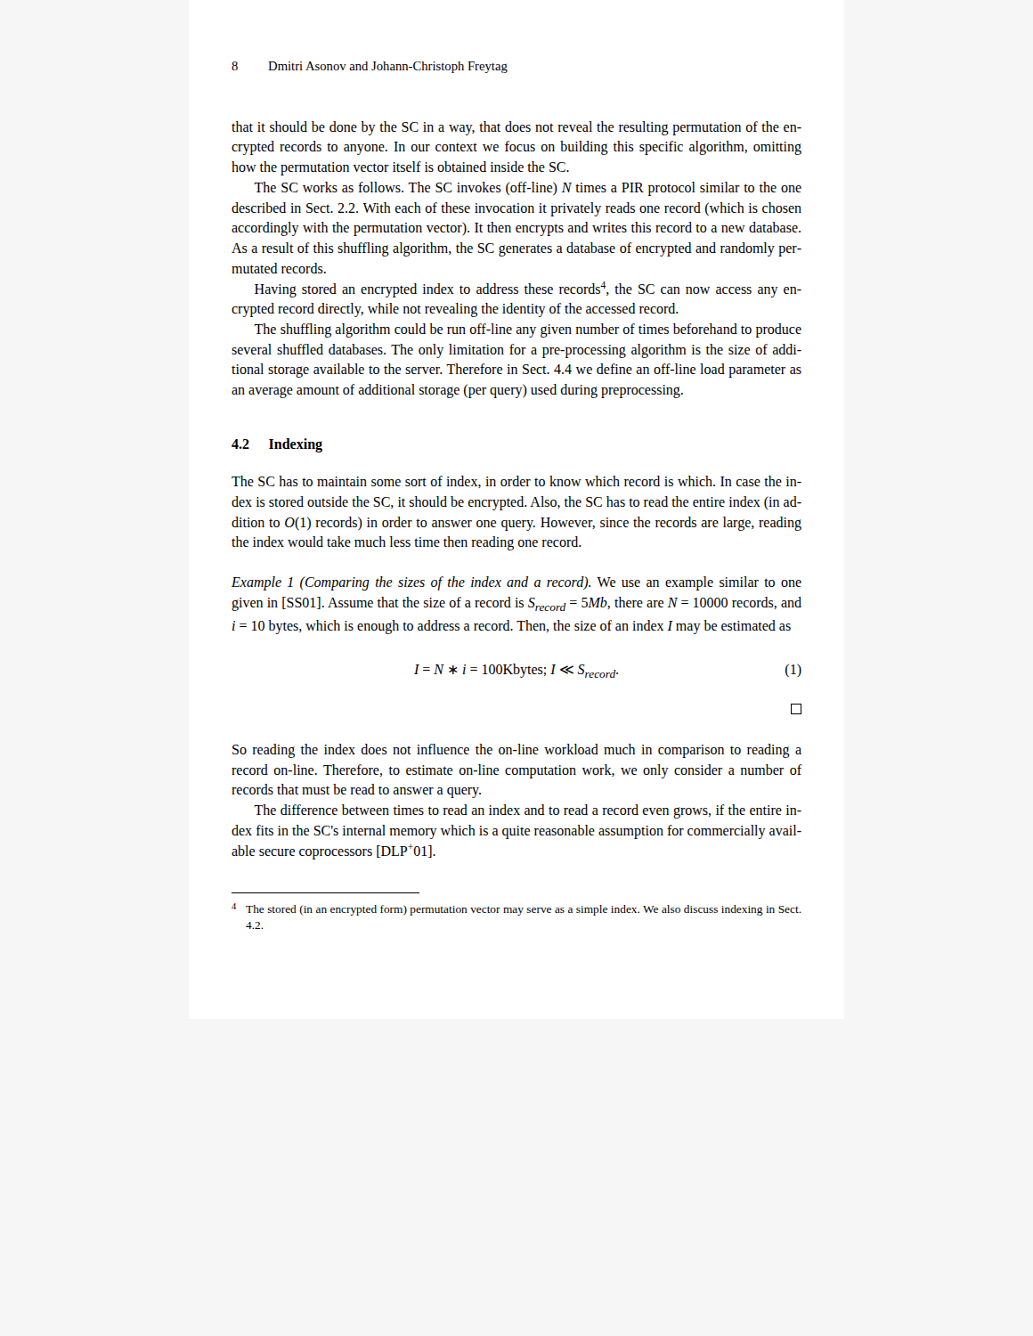8 Dmitri Asonov and Johann-Christoph Freytag
that it should be done by the SC in a way, that does not reveal the resulting permutation of the encrypted records to anyone. In our context we focus on building this specific algorithm, omitting how the permutation vector itself is obtained inside the SC.
The SC works as follows. The SC invokes (off-line) N times a PIR protocol similar to the one described in Sect. 2.2. With each of these invocation it privately reads one record (which is chosen accordingly with the permutation vector). It then encrypts and writes this record to a new database. As a result of this shuffling algorithm, the SC generates a database of encrypted and randomly permutated records.
Having stored an encrypted index to address these records4, the SC can now access any encrypted record directly, while not revealing the identity of the accessed record.
The shuffling algorithm could be run off-line any given number of times beforehand to produce several shuffled databases. The only limitation for a pre-processing algorithm is the size of additional storage available to the server. Therefore in Sect. 4.4 we define an off-line load parameter as an average amount of additional storage (per query) used during preprocessing.
4.2 Indexing
The SC has to maintain some sort of index, in order to know which record is which. In case the index is stored outside the SC, it should be encrypted. Also, the SC has to read the entire index (in addition to O(1) records) in order to answer one query. However, since the records are large, reading the index would take much less time then reading one record.
Example 1 (Comparing the sizes of the index and a record). We use an example similar to one given in [SS01]. Assume that the size of a record is Srecord = 5Mb, there are N = 10000 records, and i = 10 bytes, which is enough to address a record. Then, the size of an index I may be estimated as
I = N ∗ i = 100Kbytes; I ≪ Srecord. (1)
So reading the index does not influence the on-line workload much in comparison to reading a record on-line. Therefore, to estimate on-line computation work, we only consider a number of records that must be read to answer a query.
The difference between times to read an index and to read a record even grows, if the entire index fits in the SC's internal memory which is a quite reasonable assumption for commercially available secure coprocessors [DLP+01].
4 The stored (in an encrypted form) permutation vector may serve as a simple index. We also discuss indexing in Sect. 4.2.